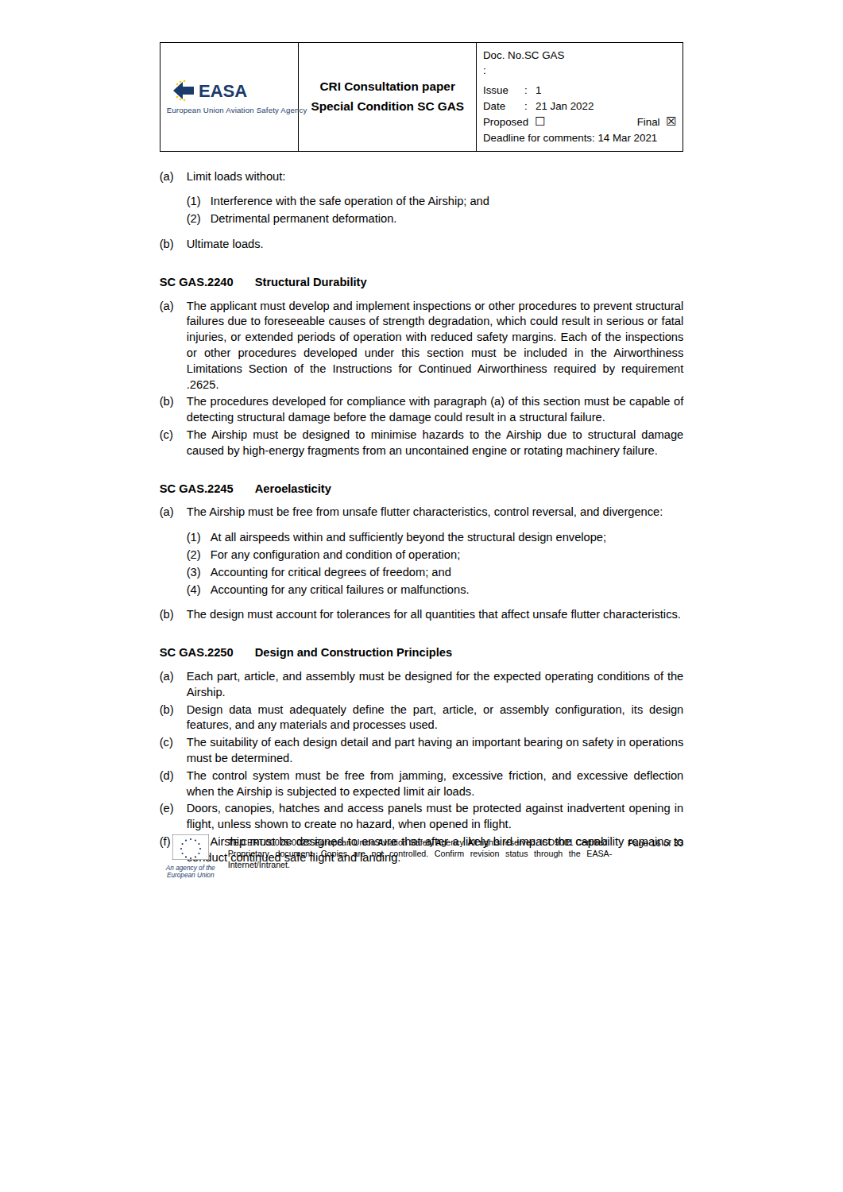| EASA European Union Aviation Safety Agency | CRI Consultation paper Special Condition SC GAS | Doc. No. : SC GAS Issue : 1 Date : 21 Jan 2022 Proposed Final Deadline for comments: 14 Mar 2021 |
(a)
Limit loads without:
(1)
Interference with the safe operation of the Airship; and
(2)
Detrimental permanent deformation.
(b)
Ultimate loads.
SC GAS.2240 Structural Durability
(a)
The applicant must develop and implement inspections or other procedures to prevent structural failures due to foreseeable causes of strength degradation, which could result in serious or fatal injuries, or extended periods of operation with reduced safety margins. Each of the inspections or other procedures developed under this section must be included in the Airworthiness Limitations Section of the Instructions for Continued Airworthiness required by requirement .2625.
(b)
The procedures developed for compliance with paragraph (a) of this section must be capable of detecting structural damage before the damage could result in a structural failure.
(c)
The Airship must be designed to minimise hazards to the Airship due to structural damage caused by high-energy fragments from an uncontained engine or rotating machinery failure.
SC GAS.2245 Aeroelasticity
(a)
The Airship must be free from unsafe flutter characteristics, control reversal, and divergence:
(1)
At all airspeeds within and sufficiently beyond the structural design envelope;
(2)
For any configuration and condition of operation;
(3)
Accounting for critical degrees of freedom; and
(4)
Accounting for any critical failures or malfunctions.
(b)
The design must account for tolerances for all quantities that affect unsafe flutter characteristics.
SC GAS.2250 Design and Construction Principles
(a)
Each part, article, and assembly must be designed for the expected operating conditions of the Airship.
(b)
Design data must adequately define the part, article, or assembly configuration, its design features, and any materials and processes used.
(c)
The suitability of each design detail and part having an important bearing on safety in operations must be determined.
(d)
The control system must be free from jamming, excessive friction, and excessive deflection when the Airship is subjected to expected limit air loads.
(e)
Doors, canopies, hatches and access panels must be protected against inadvertent opening in flight, unless shown to create no hazard, when opened in flight.
(f)
The Airship must be designed to ensure that after a likely bird impact the capability remains to conduct continued safe flight and landing.
An agency of the European Union
TE.CERT.00075-002© European Union Aviation Safety Agency. All rights reserved. ISO9001 Certified. Proprietary document. Copies are not controlled. Confirm revision status through the EASA-Internet/Intranet.
Page 16 of 33